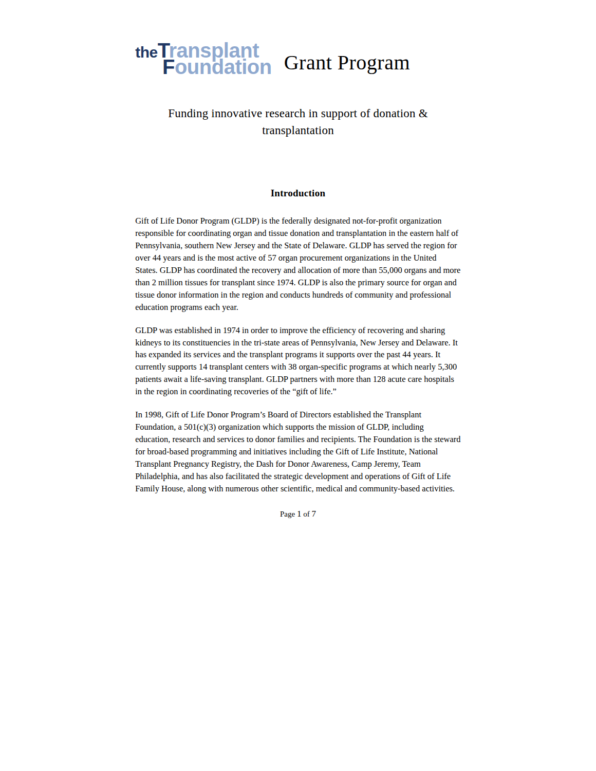the Transplant
Foundation
Grant Program
Funding innovative research in support of donation & transplantation
Introduction
Gift of Life Donor Program (GLDP) is the federally designated not-for-profit organization responsible for coordinating organ and tissue donation and transplantation in the eastern half of Pennsylvania, southern New Jersey and the State of Delaware. GLDP has served the region for over 44 years and is the most active of 57 organ procurement organizations in the United States. GLDP has coordinated the recovery and allocation of more than 55,000 organs and more than 2 million tissues for transplant since 1974. GLDP is also the primary source for organ and tissue donor information in the region and conducts hundreds of community and professional education programs each year.
GLDP was established in 1974 in order to improve the efficiency of recovering and sharing kidneys to its constituencies in the tri-state areas of Pennsylvania, New Jersey and Delaware. It has expanded its services and the transplant programs it supports over the past 44 years. It currently supports 14 transplant centers with 38 organ-specific programs at which nearly 5,300 patients await a life-saving transplant. GLDP partners with more than 128 acute care hospitals in the region in coordinating recoveries of the “gift of life.”
In 1998, Gift of Life Donor Program’s Board of Directors established the Transplant Foundation, a 501(c)(3) organization which supports the mission of GLDP, including education, research and services to donor families and recipients. The Foundation is the steward for broad-based programming and initiatives including the Gift of Life Institute, National Transplant Pregnancy Registry, the Dash for Donor Awareness, Camp Jeremy, Team Philadelphia, and has also facilitated the strategic development and operations of Gift of Life Family House, along with numerous other scientific, medical and community-based activities.
Page 1 of 7